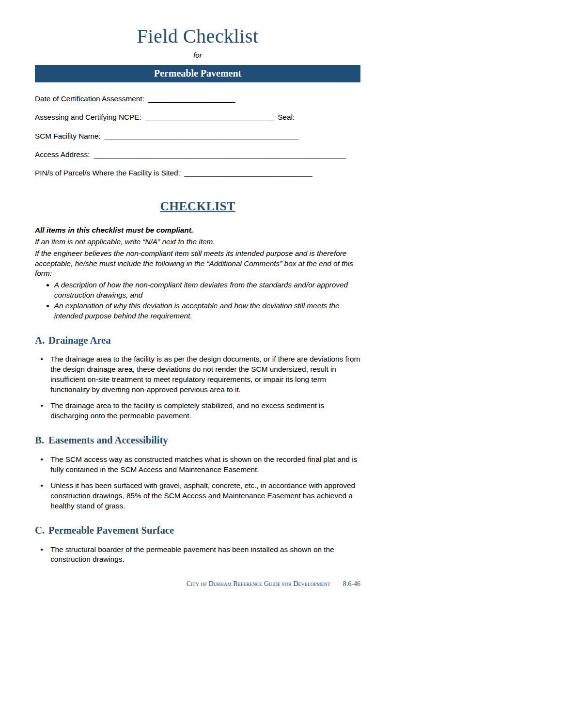Field Checklist
for
Permeable Pavement
Date of Certification Assessment: _____________________
Assessing and Certifying NCPE: _______________________________ Seal:
SCM Facility Name: _______________________________________________
Access Address: _____________________________________________________________
PIN/s of Parcel/s Where the Facility is Sited: _______________________________
CHECKLIST
All items in this checklist must be compliant.
If an item is not applicable, write “N/A” next to the item.
If the engineer believes the non-compliant item still meets its intended purpose and is therefore acceptable, he/she must include the following in the “Additional Comments” box at the end of this form:
A description of how the non-compliant item deviates from the standards and/or approved construction drawings, and
An explanation of why this deviation is acceptable and how the deviation still meets the intended purpose behind the requirement.
A. Drainage Area
The drainage area to the facility is as per the design documents, or if there are deviations from the design drainage area, these deviations do not render the SCM undersized, result in insufficient on-site treatment to meet regulatory requirements, or impair its long term functionality by diverting non-approved pervious area to it.
The drainage area to the facility is completely stabilized, and no excess sediment is discharging onto the permeable pavement.
B. Easements and Accessibility
The SCM access way as constructed matches what is shown on the recorded final plat and is fully contained in the SCM Access and Maintenance Easement.
Unless it has been surfaced with gravel, asphalt, concrete, etc., in accordance with approved construction drawings, 85% of the SCM Access and Maintenance Easement has achieved a healthy stand of grass.
C. Permeable Pavement Surface
The structural boarder of the permeable pavement has been installed as shown on the construction drawings.
City of Durham Reference Guide for Development 8.6-46